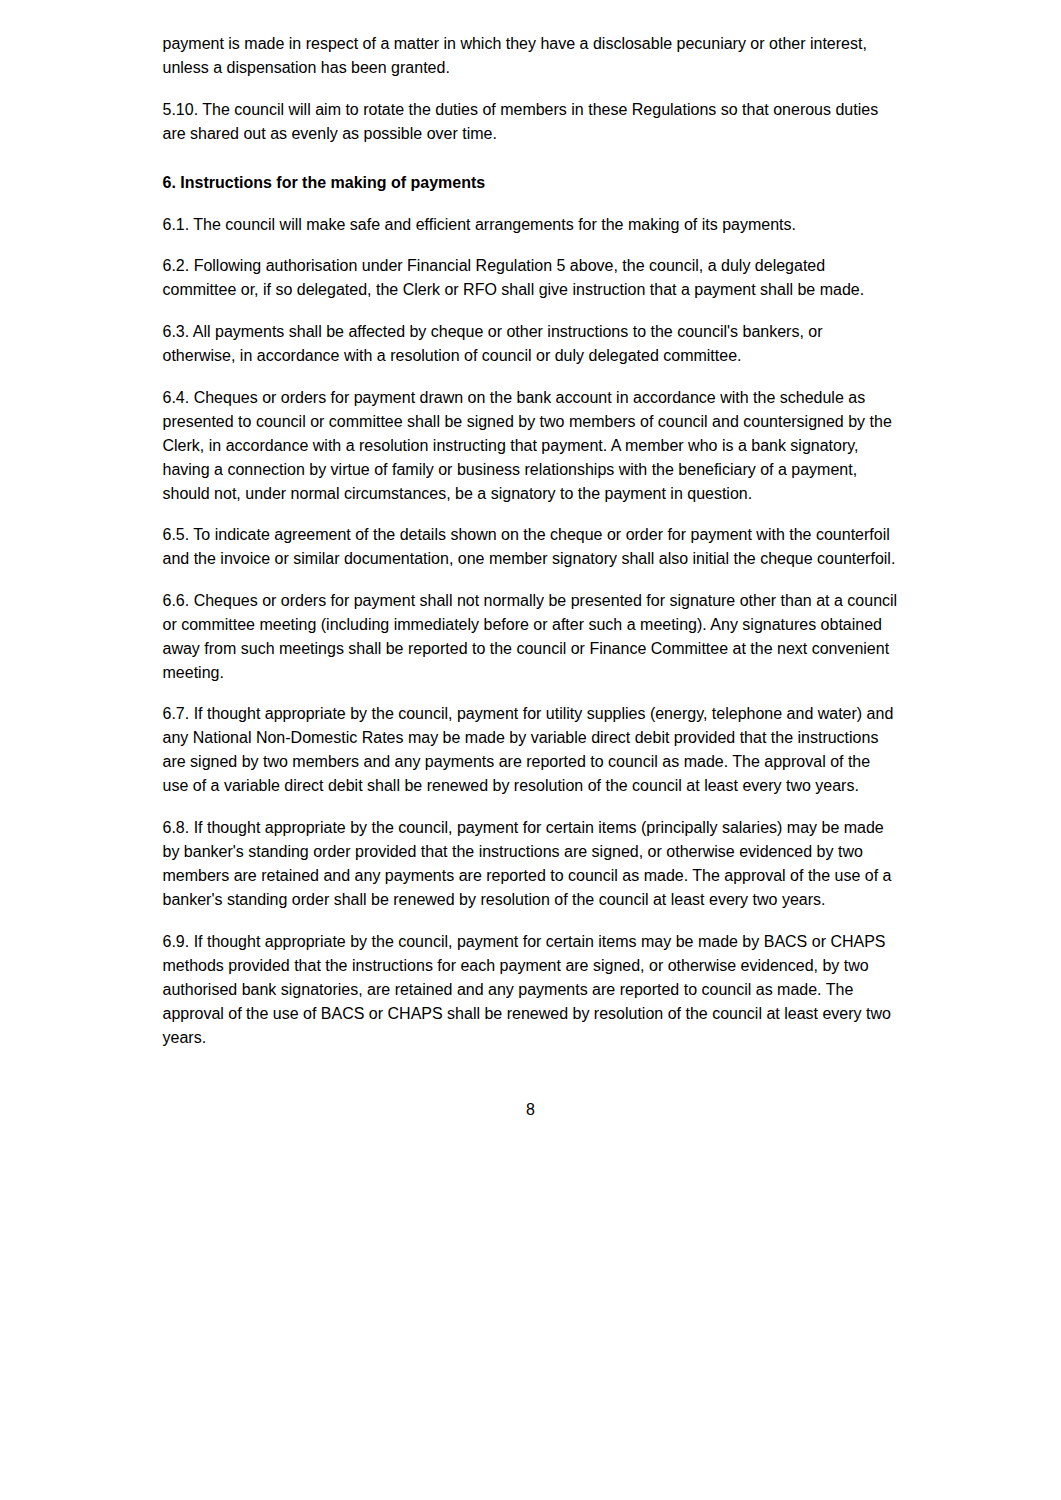payment is made in respect of a matter in which they have a disclosable pecuniary or other interest, unless a dispensation has been granted.
5.10. The council will aim to rotate the duties of members in these Regulations so that onerous duties are shared out as evenly as possible over time.
6. Instructions for the making of payments
6.1. The council will make safe and efficient arrangements for the making of its payments.
6.2. Following authorisation under Financial Regulation 5 above, the council, a duly delegated committee or, if so delegated, the Clerk or RFO shall give instruction that a payment shall be made.
6.3. All payments shall be affected by cheque or other instructions to the council's bankers, or otherwise, in accordance with a resolution of council or duly delegated committee.
6.4. Cheques or orders for payment drawn on the bank account in accordance with the schedule as presented to council or committee shall be signed by two members of council and countersigned by the Clerk, in accordance with a resolution instructing that payment. A member who is a bank signatory, having a connection by virtue of family or business relationships with the beneficiary of a payment, should not, under normal circumstances, be a signatory to the payment in question.
6.5. To indicate agreement of the details shown on the cheque or order for payment with the counterfoil and the invoice or similar documentation, one member signatory shall also initial the cheque counterfoil.
6.6. Cheques or orders for payment shall not normally be presented for signature other than at a council or committee meeting (including immediately before or after such a meeting). Any signatures obtained away from such meetings shall be reported to the council or Finance Committee at the next convenient meeting.
6.7. If thought appropriate by the council, payment for utility supplies (energy, telephone and water) and any National Non-Domestic Rates may be made by variable direct debit provided that the instructions are signed by two members and any payments are reported to council as made. The approval of the use of a variable direct debit shall be renewed by resolution of the council at least every two years.
6.8. If thought appropriate by the council, payment for certain items (principally salaries) may be made by banker's standing order provided that the instructions are signed, or otherwise evidenced by two members are retained and any payments are reported to council as made. The approval of the use of a banker's standing order shall be renewed by resolution of the council at least every two years.
6.9. If thought appropriate by the council, payment for certain items may be made by BACS or CHAPS methods provided that the instructions for each payment are signed, or otherwise evidenced, by two authorised bank signatories, are retained and any payments are reported to council as made. The approval of the use of BACS or CHAPS shall be renewed by resolution of the council at least every two years.
8